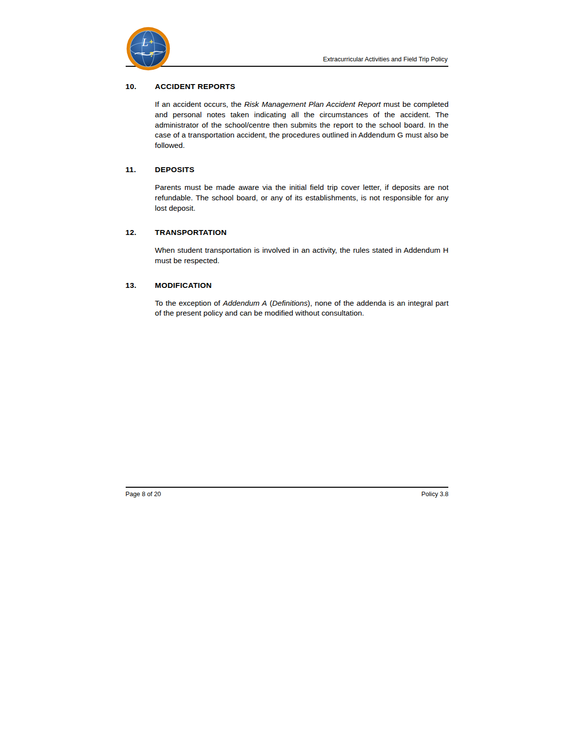L + = ?
Extracurricular Activities and Field Trip Policy
10. ACCIDENT REPORTS
If an accident occurs, the Risk Management Plan Accident Report must be completed and personal notes taken indicating all the circumstances of the accident. The administrator of the school/centre then submits the report to the school board. In the case of a transportation accident, the procedures outlined in Addendum G must also be followed.
11. DEPOSITS
Parents must be made aware via the initial field trip cover letter, if deposits are not refundable. The school board, or any of its establishments, is not responsible for any lost deposit.
12. TRANSPORTATION
When student transportation is involved in an activity, the rules stated in Addendum H must be respected.
13. MODIFICATION
To the exception of Addendum A (Definitions), none of the addenda is an integral part of the present policy and can be modified without consultation.
Page 8 of 20 Policy 3.8